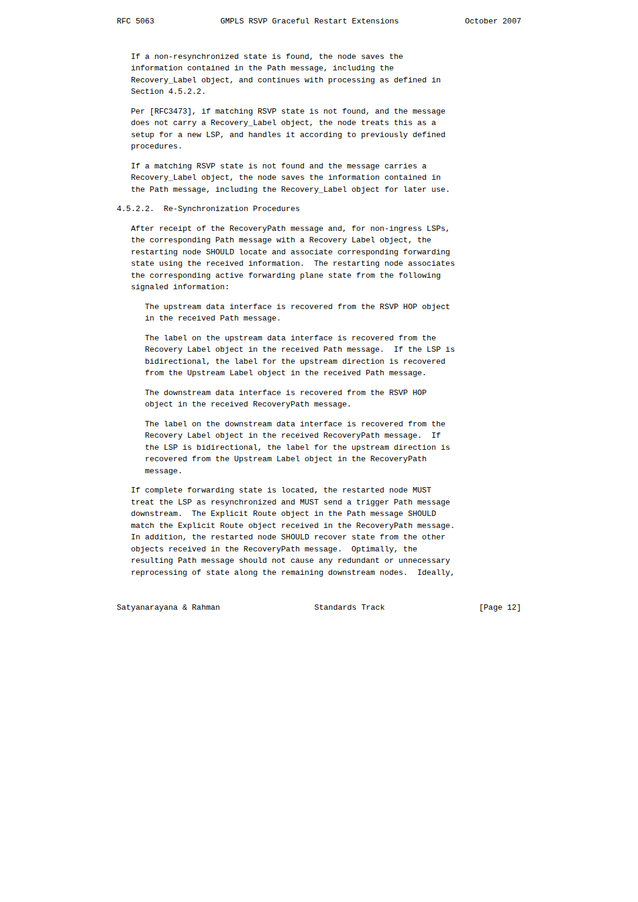RFC 5063 GMPLS RSVP Graceful Restart Extensions October 2007
If a non-resynchronized state is found, the node saves the information contained in the Path message, including the Recovery_Label object, and continues with processing as defined in Section 4.5.2.2.
Per [RFC3473], if matching RSVP state is not found, and the message does not carry a Recovery_Label object, the node treats this as a setup for a new LSP, and handles it according to previously defined procedures.
If a matching RSVP state is not found and the message carries a Recovery_Label object, the node saves the information contained in the Path message, including the Recovery_Label object for later use.
4.5.2.2. Re-Synchronization Procedures
After receipt of the RecoveryPath message and, for non-ingress LSPs, the corresponding Path message with a Recovery Label object, the restarting node SHOULD locate and associate corresponding forwarding state using the received information. The restarting node associates the corresponding active forwarding plane state from the following signaled information:
The upstream data interface is recovered from the RSVP HOP object in the received Path message.
The label on the upstream data interface is recovered from the Recovery Label object in the received Path message. If the LSP is bidirectional, the label for the upstream direction is recovered from the Upstream Label object in the received Path message.
The downstream data interface is recovered from the RSVP HOP object in the received RecoveryPath message.
The label on the downstream data interface is recovered from the Recovery Label object in the received RecoveryPath message. If the LSP is bidirectional, the label for the upstream direction is recovered from the Upstream Label object in the RecoveryPath message.
If complete forwarding state is located, the restarted node MUST treat the LSP as resynchronized and MUST send a trigger Path message downstream. The Explicit Route object in the Path message SHOULD match the Explicit Route object received in the RecoveryPath message. In addition, the restarted node SHOULD recover state from the other objects received in the RecoveryPath message. Optimally, the resulting Path message should not cause any redundant or unnecessary reprocessing of state along the remaining downstream nodes. Ideally,
Satyanarayana & Rahman Standards Track [Page 12]